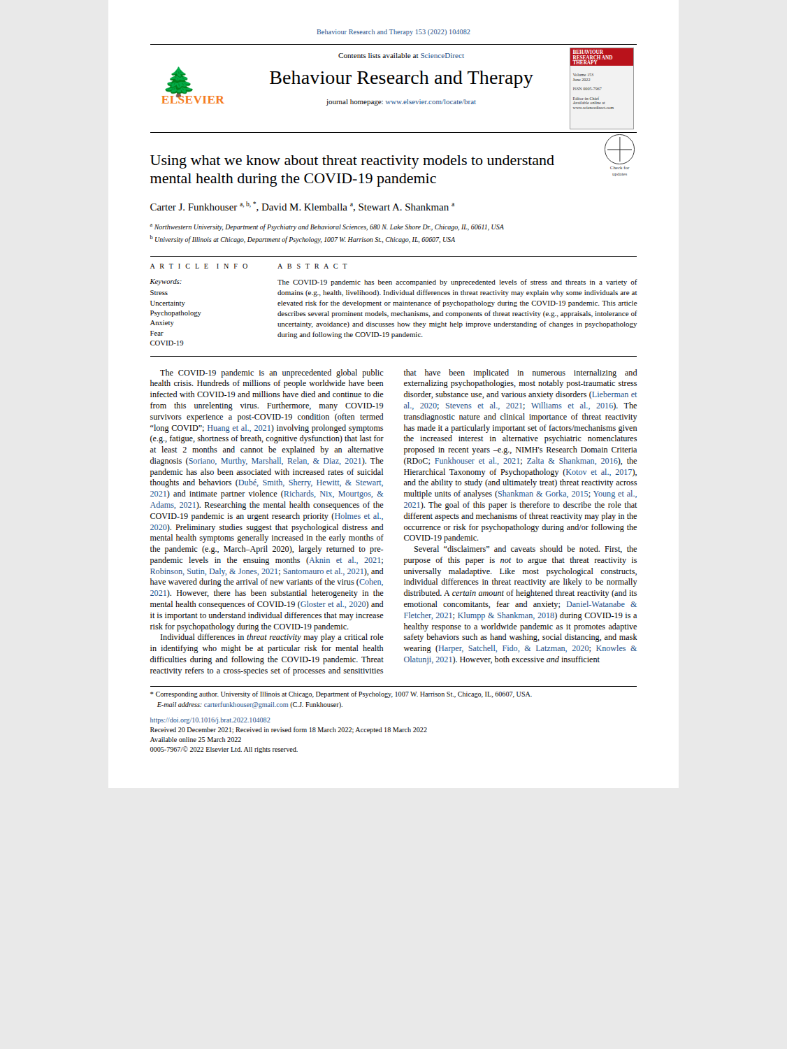Behaviour Research and Therapy 153 (2022) 104082
🌲
ELSEVIER
Contents lists available at ScienceDirect
Behaviour Research and Therapy
journal homepage: www.elsevier.com/locate/brat
BEHAVIOUR
RESEARCH AND
THERAPY
Volume 153
June 2022
ISSN 0005-7967
Editor-in-Chief
Available online at
www.sciencedirect.com
Check for
updates
Using what we know about threat reactivity models to understand mental health during the COVID-19 pandemic
Carter J. Funkhouser a, b, *, David M. Klemballa a, Stewart A. Shankman a
a Northwestern University, Department of Psychiatry and Behavioral Sciences, 680 N. Lake Shore Dr., Chicago, IL, 60611, USA
b University of Illinois at Chicago, Department of Psychology, 1007 W. Harrison St., Chicago, IL, 60607, USA
A R T I C L E I N F O
Keywords:
Stress
Uncertainty
Psychopathology
Anxiety
Fear
COVID-19
A B S T R A C T
The COVID-19 pandemic has been accompanied by unprecedented levels of stress and threats in a variety of domains (e.g., health, livelihood). Individual differences in threat reactivity may explain why some individuals are at elevated risk for the development or maintenance of psychopathology during the COVID-19 pandemic. This article describes several prominent models, mechanisms, and components of threat reactivity (e.g., appraisals, intolerance of uncertainty, avoidance) and discusses how they might help improve understanding of changes in psychopathology during and following the COVID-19 pandemic.
The COVID-19 pandemic is an unprecedented global public health crisis. Hundreds of millions of people worldwide have been infected with COVID-19 and millions have died and continue to die from this unrelenting virus. Furthermore, many COVID-19 survivors experience a post-COVID-19 condition (often termed “long COVID”; Huang et al., 2021) involving prolonged symptoms (e.g., fatigue, shortness of breath, cognitive dysfunction) that last for at least 2 months and cannot be explained by an alternative diagnosis (Soriano, Murthy, Marshall, Relan, & Diaz, 2021). The pandemic has also been associated with increased rates of suicidal thoughts and behaviors (Dubé, Smith, Sherry, Hewitt, & Stewart, 2021) and intimate partner violence (Richards, Nix, Mourtgos, & Adams, 2021). Researching the mental health consequences of the COVID-19 pandemic is an urgent research priority (Holmes et al., 2020). Preliminary studies suggest that psychological distress and mental health symptoms generally increased in the early months of the pandemic (e.g., March–April 2020), largely returned to pre-pandemic levels in the ensuing months (Aknin et al., 2021; Robinson, Sutin, Daly, & Jones, 2021; Santomauro et al., 2021), and have wavered during the arrival of new variants of the virus (Cohen, 2021). However, there has been substantial heterogeneity in the mental health consequences of COVID-19 (Gloster et al., 2020) and it is important to understand individual differences that may increase risk for psychopathology during the COVID-19 pandemic.
Individual differences in threat reactivity may play a critical role in identifying who might be at particular risk for mental health difficulties during and following the COVID-19 pandemic. Threat reactivity refers to a cross-species set of processes and sensitivities that have been implicated in numerous internalizing and externalizing psychopathologies, most notably post-traumatic stress disorder, substance use, and various anxiety disorders (Lieberman et al., 2020; Stevens et al., 2021; Williams et al., 2016). The transdiagnostic nature and clinical importance of threat reactivity has made it a particularly important set of factors/mechanisms given the increased interest in alternative psychiatric nomenclatures proposed in recent years –e.g., NIMH's Research Domain Criteria (RDoC; Funkhouser et al., 2021; Zalta & Shankman, 2016), the Hierarchical Taxonomy of Psychopathology (Kotov et al., 2017), and the ability to study (and ultimately treat) threat reactivity across multiple units of analyses (Shankman & Gorka, 2015; Young et al., 2021). The goal of this paper is therefore to describe the role that different aspects and mechanisms of threat reactivity may play in the occurrence or risk for psychopathology during and/or following the COVID-19 pandemic.
Several “disclaimers” and caveats should be noted. First, the purpose of this paper is not to argue that threat reactivity is universally maladaptive. Like most psychological constructs, individual differences in threat reactivity are likely to be normally distributed. A certain amount of heightened threat reactivity (and its emotional concomitants, fear and anxiety; Daniel-Watanabe & Fletcher, 2021; Klumpp & Shankman, 2018) during COVID-19 is a healthy response to a worldwide pandemic as it promotes adaptive safety behaviors such as hand washing, social distancing, and mask wearing (Harper, Satchell, Fido, & Latzman, 2020; Knowles & Olatunji, 2021). However, both excessive and insufficient
* Corresponding author. University of Illinois at Chicago, Department of Psychology, 1007 W. Harrison St., Chicago, IL, 60607, USA.
E-mail address: carterfunkhouser@gmail.com (C.J. Funkhouser).
https://doi.org/10.1016/j.brat.2022.104082
Received 20 December 2021; Received in revised form 18 March 2022; Accepted 18 March 2022
Available online 25 March 2022
0005-7967/© 2022 Elsevier Ltd. All rights reserved.